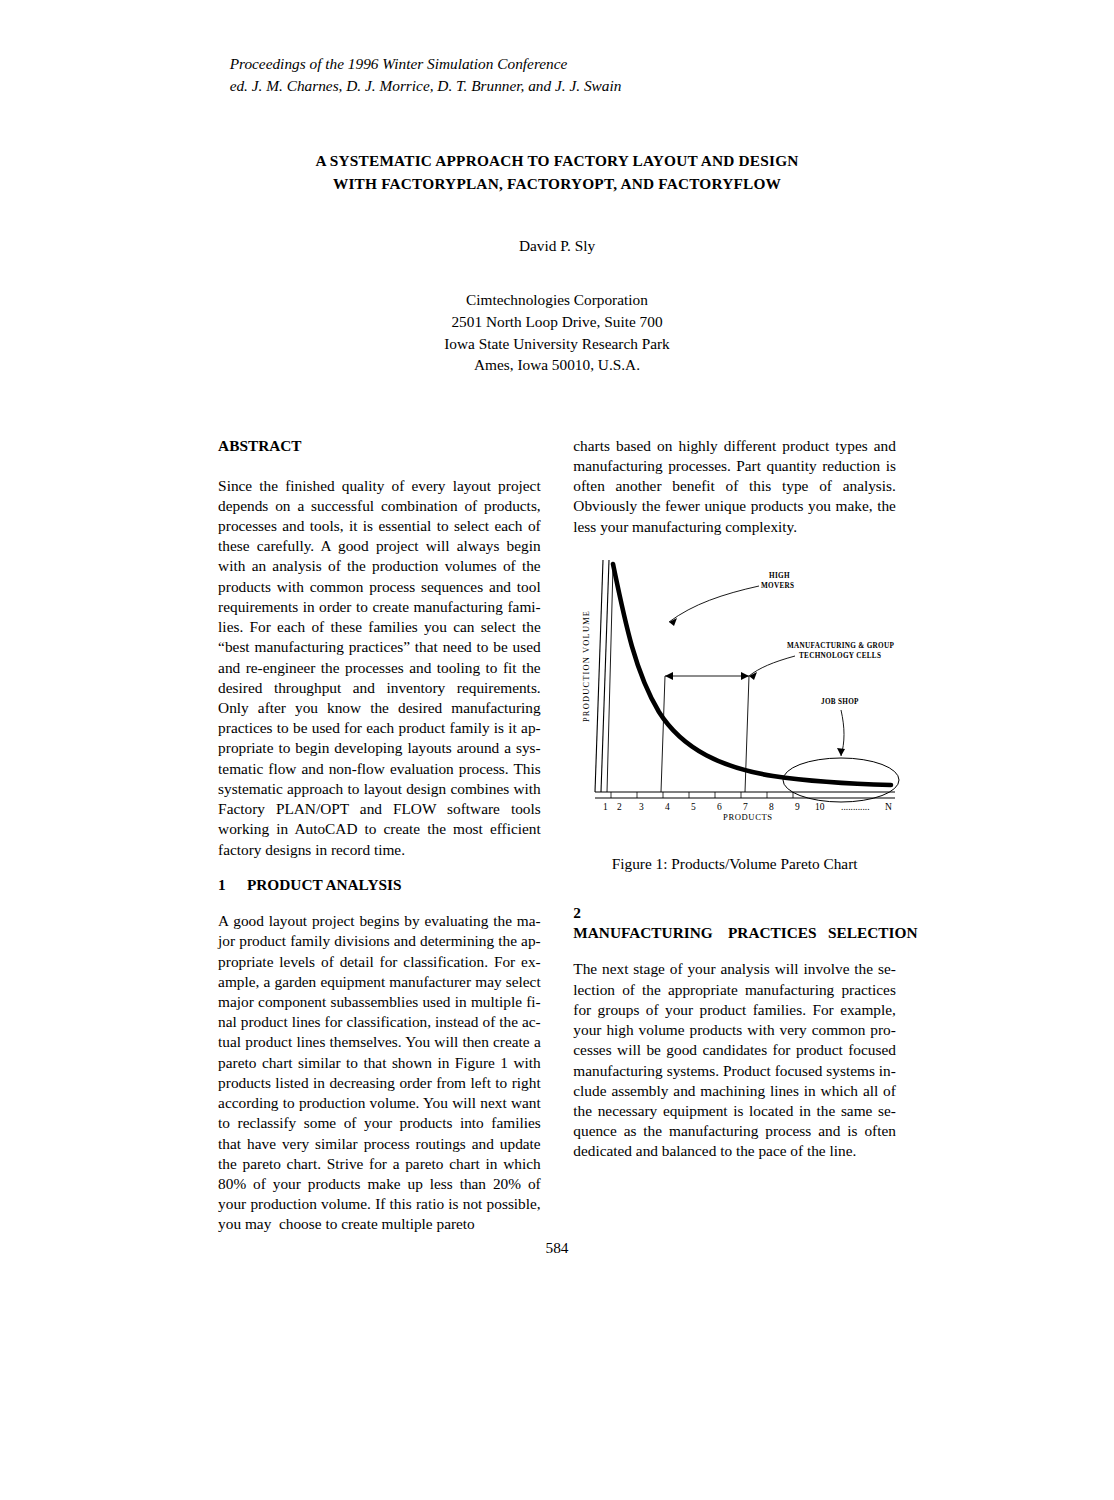Proceedings of the 1996 Winter Simulation Conference ed. J. M. Charnes, D. J. Morrice, D. T. Brunner, and J. J. Swain
A SYSTEMATIC APPROACH TO FACTORY LAYOUT AND DESIGN
WITH FACTORYPLAN, FACTORYOPT, AND FACTORYFLOW
David P. Sly
Cimtechnologies Corporation
2501 North Loop Drive, Suite 700
Iowa State University Research Park
Ames, Iowa 50010, U.S.A.
ABSTRACT
Since the finished quality of every layout project depends on a successful combination of products, processes and tools, it is essential to select each of these carefully. A good project will always begin with an analysis of the production volumes of the products with common process sequences and tool requirements in order to create manufacturing families. For each of these families you can select the “best manufacturing practices” that need to be used and re-engineer the processes and tooling to fit the desired throughput and inventory requirements. Only after you know the desired manufacturing practices to be used for each product family is it appropriate to begin developing layouts around a systematic flow and non-flow evaluation process. This systematic approach to layout design combines with Factory PLAN/OPT and FLOW software tools working in AutoCAD to create the most efficient factory designs in record time.
1 PRODUCT ANALYSIS
A good layout project begins by evaluating the major product family divisions and determining the appropriate levels of detail for classification. For example, a garden equipment manufacturer may select major component subassemblies used in multiple final product lines for classification, instead of the actual product lines themselves. You will then create a pareto chart similar to that shown in Figure 1 with products listed in decreasing order from left to right according to production volume. You will next want to reclassify some of your products into families that have very similar process routings and update the pareto chart. Strive for a pareto chart in which 80% of your products make up less than 20% of your production volume. If this ratio is not possible, you may choose to create multiple pareto
charts based on highly different product types and manufacturing processes. Part quantity reduction is often another benefit of this type of analysis. Obviously the fewer unique products you make, the less your manufacturing complexity.
PRODUCTION VOLUME PRODUCTS 1 2 3 4 5 6 7 8 9 10 ............ N HIGH MOVERS MANUFACTURING & GROUP TECHNOLOGY CELLS JOB SHOP
Figure 1: Products/Volume Pareto Chart
2 MANUFACTURING PRACTICES SELECTION
The next stage of your analysis will involve the selection of the appropriate manufacturing practices for groups of your product families. For example, your high volume products with very common processes will be good candidates for product focused manufacturing systems. Product focused systems include assembly and machining lines in which all of the necessary equipment is located in the same sequence as the manufacturing process and is often dedicated and balanced to the pace of the line.
584